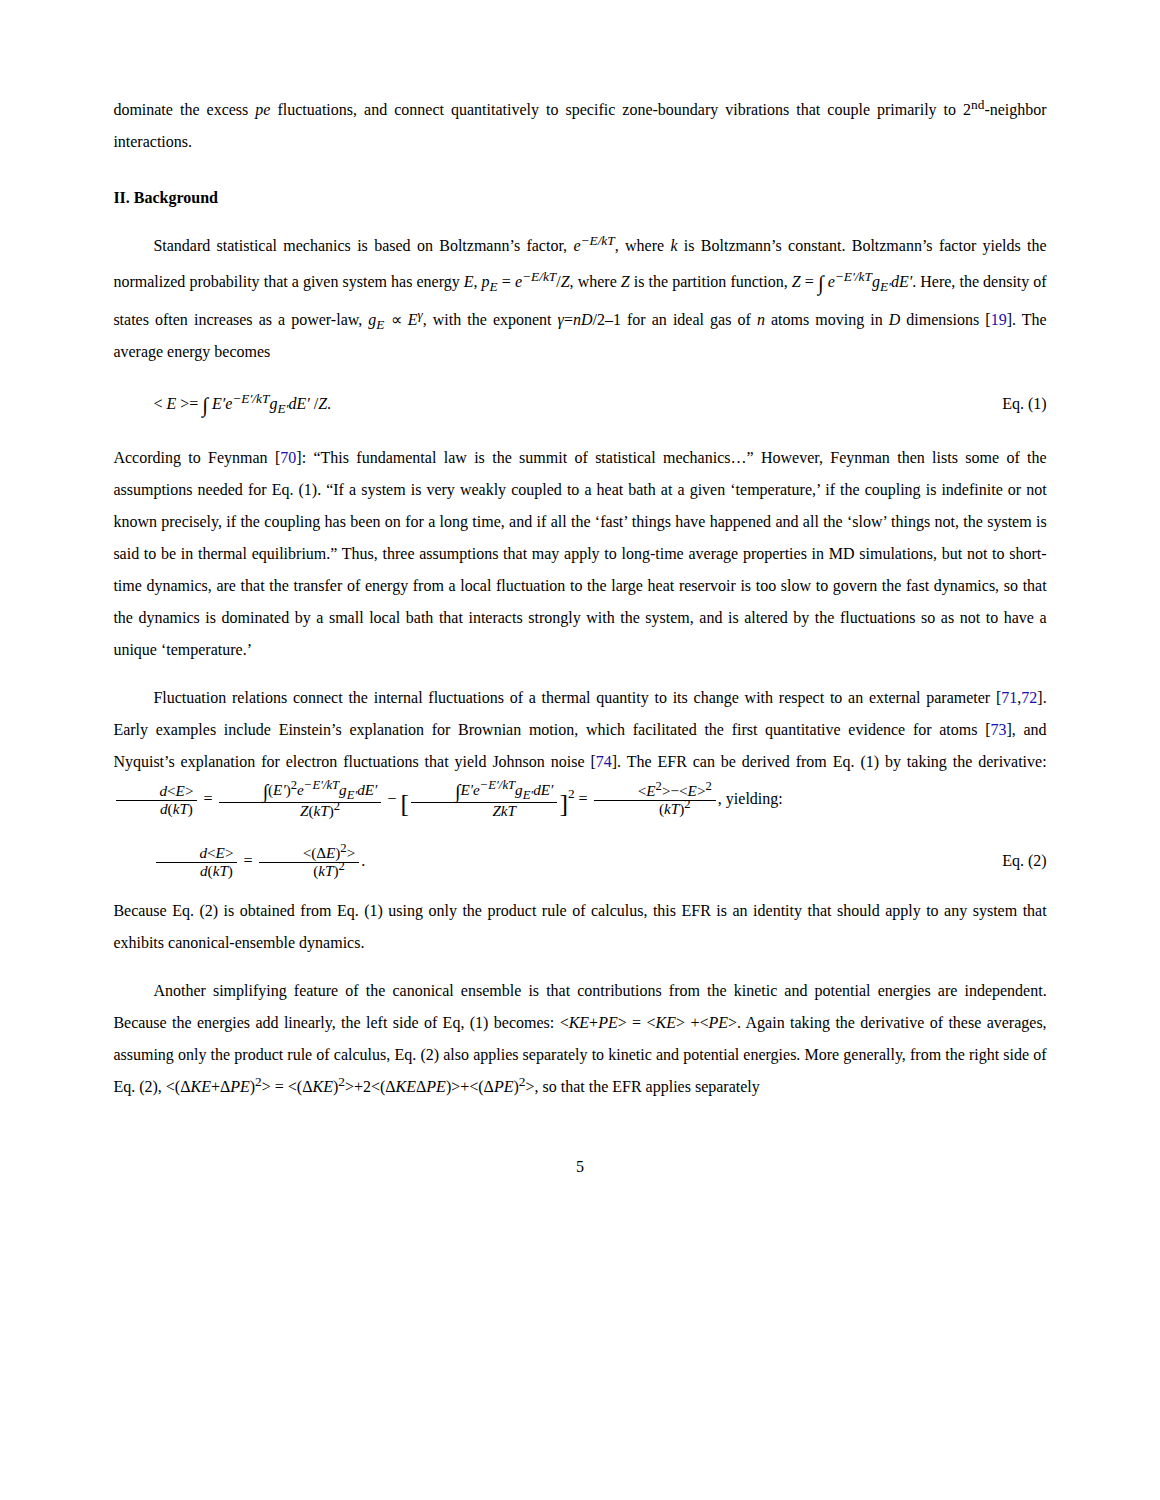dominate the excess pe fluctuations, and connect quantitatively to specific zone-boundary vibrations that couple primarily to 2nd-neighbor interactions.
II. Background
Standard statistical mechanics is based on Boltzmann’s factor, e−E/kT, where k is Boltzmann’s constant. Boltzmann’s factor yields the normalized probability that a given system has energy E, pE = e−E/kT/Z, where Z is the partition function, Z = ∫ e−E′/kTgE′dE′. Here, the density of states often increases as a power-law, gE ∝ Eγ, with the exponent γ=nD/2–1 for an ideal gas of n atoms moving in D dimensions [19]. The average energy becomes
< E >= ∫ E′e−E′/kTgE′dE′ /Z.
Eq. (1)
According to Feynman [70]: “This fundamental law is the summit of statistical mechanics…” However, Feynman then lists some of the assumptions needed for Eq. (1). “If a system is very weakly coupled to a heat bath at a given ‘temperature,’ if the coupling is indefinite or not known precisely, if the coupling has been on for a long time, and if all the ‘fast’ things have happened and all the ‘slow’ things not, the system is said to be in thermal equilibrium.” Thus, three assumptions that may apply to long-time average properties in MD simulations, but not to short-time dynamics, are that the transfer of energy from a local fluctuation to the large heat reservoir is too slow to govern the fast dynamics, so that the dynamics is dominated by a small local bath that interacts strongly with the system, and is altered by the fluctuations so as not to have a unique ‘temperature.’
Fluctuation relations connect the internal fluctuations of a thermal quantity to its change with respect to an external parameter [71,72]. Early examples include Einstein’s explanation for Brownian motion, which facilitated the first quantitative evidence for atoms [73], and Nyquist’s explanation for electron fluctuations that yield Johnson noise [74]. The EFR can be derived from Eq. (1) by taking the derivative: d<E>d(kT) = ∫(E′)2e−E′/kTgE′dE′Z(kT)2 − [∫E′e−E′/kTgE′dE′ZkT]2 = <E2>−<E>2(kT)2, yielding:
d<E>d(kT) = <(ΔE)2>(kT)2.
Eq. (2)
Because Eq. (2) is obtained from Eq. (1) using only the product rule of calculus, this EFR is an identity that should apply to any system that exhibits canonical-ensemble dynamics.
Another simplifying feature of the canonical ensemble is that contributions from the kinetic and potential energies are independent. Because the energies add linearly, the left side of Eq, (1) becomes: <KE+PE> = <KE> +<PE>. Again taking the derivative of these averages, assuming only the product rule of calculus, Eq. (2) also applies separately to kinetic and potential energies. More generally, from the right side of Eq. (2), <(ΔKE+ΔPE)2> = <(ΔKE)2>+2<(ΔKEΔPE)>+<(ΔPE)2>, so that the EFR applies separately
5